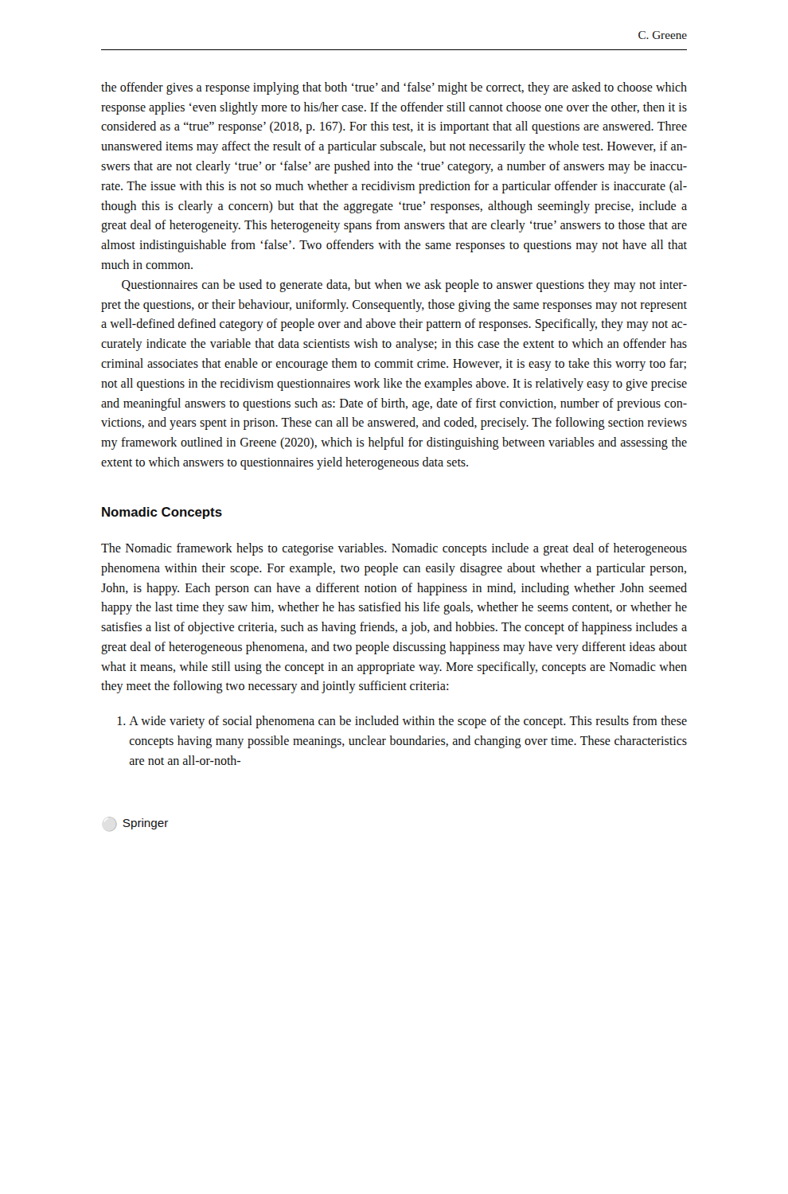C. Greene
the offender gives a response implying that both ‘true’ and ‘false’ might be correct, they are asked to choose which response applies ‘even slightly more to his/her case. If the offender still cannot choose one over the other, then it is considered as a “true” response’ (2018, p. 167). For this test, it is important that all questions are answered. Three unanswered items may affect the result of a particular subscale, but not necessarily the whole test. However, if answers that are not clearly ‘true’ or ‘false’ are pushed into the ‘true’ category, a number of answers may be inaccurate. The issue with this is not so much whether a recidivism prediction for a particular offender is inaccurate (although this is clearly a concern) but that the aggregate ‘true’ responses, although seemingly precise, include a great deal of heterogeneity. This heterogeneity spans from answers that are clearly ‘true’ answers to those that are almost indistinguishable from ‘false’. Two offenders with the same responses to questions may not have all that much in common.
Questionnaires can be used to generate data, but when we ask people to answer questions they may not interpret the questions, or their behaviour, uniformly. Consequently, those giving the same responses may not represent a well-defined defined category of people over and above their pattern of responses. Specifically, they may not accurately indicate the variable that data scientists wish to analyse; in this case the extent to which an offender has criminal associates that enable or encourage them to commit crime. However, it is easy to take this worry too far; not all questions in the recidivism questionnaires work like the examples above. It is relatively easy to give precise and meaningful answers to questions such as: Date of birth, age, date of first conviction, number of previous convictions, and years spent in prison. These can all be answered, and coded, precisely. The following section reviews my framework outlined in Greene (2020), which is helpful for distinguishing between variables and assessing the extent to which answers to questionnaires yield heterogeneous data sets.
Nomadic Concepts
The Nomadic framework helps to categorise variables. Nomadic concepts include a great deal of heterogeneous phenomena within their scope. For example, two people can easily disagree about whether a particular person, John, is happy. Each person can have a different notion of happiness in mind, including whether John seemed happy the last time they saw him, whether he has satisfied his life goals, whether he seems content, or whether he satisfies a list of objective criteria, such as having friends, a job, and hobbies. The concept of happiness includes a great deal of heterogeneous phenomena, and two people discussing happiness may have very different ideas about what it means, while still using the concept in an appropriate way. More specifically, concepts are Nomadic when they meet the following two necessary and jointly sufficient criteria:
A wide variety of social phenomena can be included within the scope of the concept. This results from these concepts having many possible meanings, unclear boundaries, and changing over time. These characteristics are not an all-or-noth-
⚪Springer